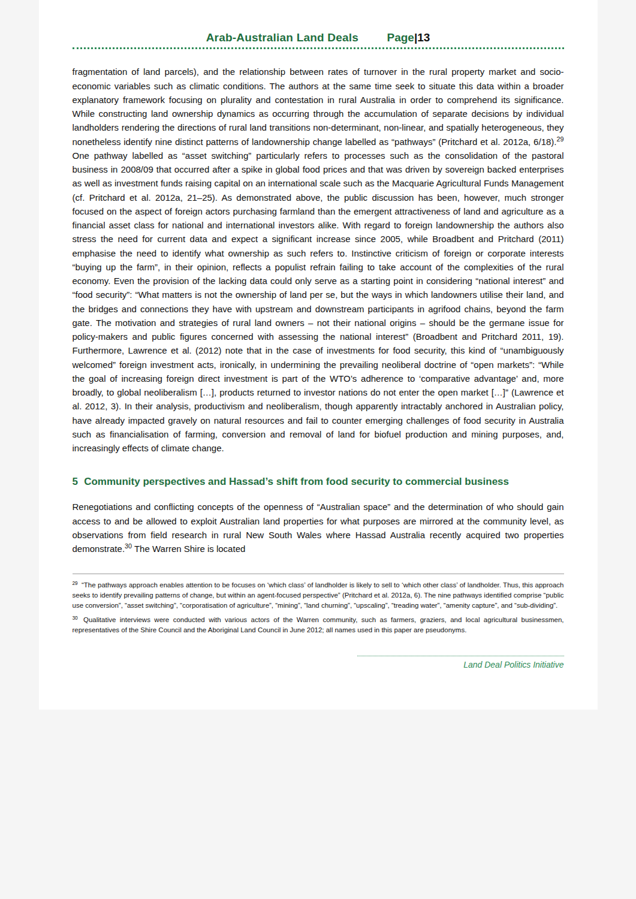Arab-Australian Land Deals Page|13
fragmentation of land parcels), and the relationship between rates of turnover in the rural property market and socio-economic variables such as climatic conditions. The authors at the same time seek to situate this data within a broader explanatory framework focusing on plurality and contestation in rural Australia in order to comprehend its significance. While constructing land ownership dynamics as occurring through the accumulation of separate decisions by individual landholders rendering the directions of rural land transitions non-determinant, non-linear, and spatially heterogeneous, they nonetheless identify nine distinct patterns of landownership change labelled as “pathways” (Pritchard et al. 2012a, 6/18).29 One pathway labelled as “asset switching” particularly refers to processes such as the consolidation of the pastoral business in 2008/09 that occurred after a spike in global food prices and that was driven by sovereign backed enterprises as well as investment funds raising capital on an international scale such as the Macquarie Agricultural Funds Management (cf. Pritchard et al. 2012a, 21–25). As demonstrated above, the public discussion has been, however, much stronger focused on the aspect of foreign actors purchasing farmland than the emergent attractiveness of land and agriculture as a financial asset class for national and international investors alike. With regard to foreign landownership the authors also stress the need for current data and expect a significant increase since 2005, while Broadbent and Pritchard (2011) emphasise the need to identify what ownership as such refers to. Instinctive criticism of foreign or corporate interests “buying up the farm”, in their opinion, reflects a populist refrain failing to take account of the complexities of the rural economy. Even the provision of the lacking data could only serve as a starting point in considering “national interest” and “food security”: “What matters is not the ownership of land per se, but the ways in which landowners utilise their land, and the bridges and connections they have with upstream and downstream participants in agrifood chains, beyond the farm gate. The motivation and strategies of rural land owners – not their national origins – should be the germane issue for policy-makers and public figures concerned with assessing the national interest” (Broadbent and Pritchard 2011, 19). Furthermore, Lawrence et al. (2012) note that in the case of investments for food security, this kind of “unambiguously welcomed” foreign investment acts, ironically, in undermining the prevailing neoliberal doctrine of “open markets”: “While the goal of increasing foreign direct investment is part of the WTO’s adherence to ‘comparative advantage’ and, more broadly, to global neoliberalism […], products returned to investor nations do not enter the open market […]” (Lawrence et al. 2012, 3). In their analysis, productivism and neoliberalism, though apparently intractably anchored in Australian policy, have already impacted gravely on natural resources and fail to counter emerging challenges of food security in Australia such as financialisation of farming, conversion and removal of land for biofuel production and mining purposes, and, increasingly effects of climate change.
5 Community perspectives and Hassad’s shift from food security to commercial business
Renegotiations and conflicting concepts of the openness of “Australian space” and the determination of who should gain access to and be allowed to exploit Australian land properties for what purposes are mirrored at the community level, as observations from field research in rural New South Wales where Hassad Australia recently acquired two properties demonstrate.30 The Warren Shire is located
29 “The pathways approach enables attention to be focuses on ‘which class’ of landholder is likely to sell to ‘which other class’ of landholder. Thus, this approach seeks to identify prevailing patterns of change, but within an agent-focused perspective” (Pritchard et al. 2012a, 6). The nine pathways identified comprise “public use conversion”, “asset switching”, “corporatisation of agriculture”, “mining”, “land churning”, “upscaling”, “treading water”, “amenity capture”, and “sub-dividing”.
30 Qualitative interviews were conducted with various actors of the Warren community, such as farmers, graziers, and local agricultural businessmen, representatives of the Shire Council and the Aboriginal Land Council in June 2012; all names used in this paper are pseudonyms.
Land Deal Politics Initiative